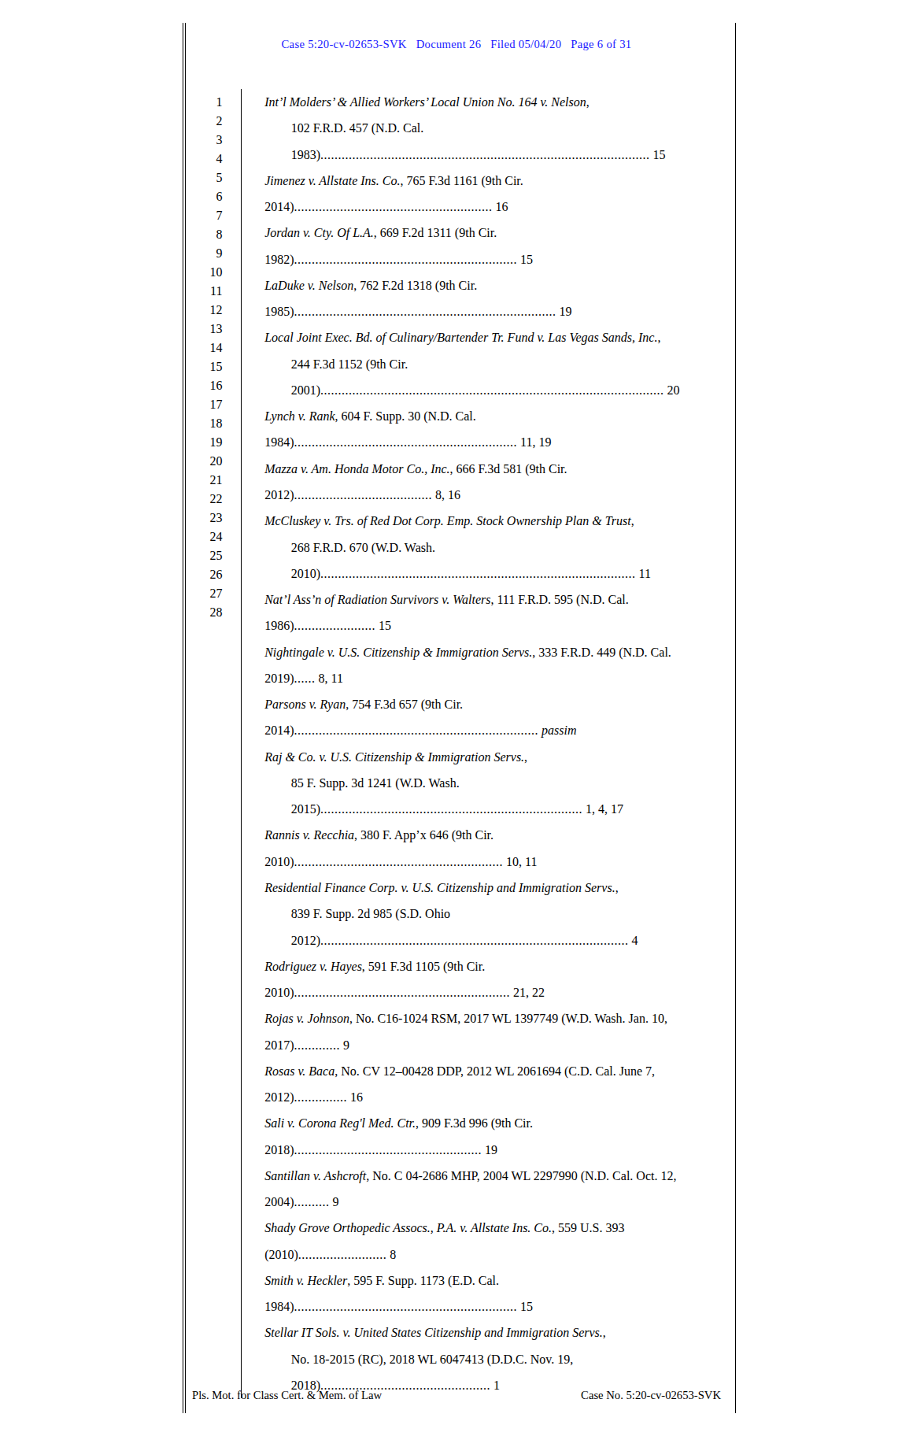Case 5:20-cv-02653-SVK Document 26 Filed 05/04/20 Page 6 of 31
1
2
3
4
5
6
7
8
9
10
11
12
13
14
15
16
17
18
19
20
21
22
23
24
25
26
27
28
Int’l Molders’ & Allied Workers’ Local Union No. 164 v. Nelson,
102 F.R.D. 457 (N.D. Cal. 1983)............................................................................................. 15
Jimenez v. Allstate Ins. Co., 765 F.3d 1161 (9th Cir. 2014)........................................................ 16
Jordan v. Cty. Of L.A., 669 F.2d 1311 (9th Cir. 1982)............................................................... 15
LaDuke v. Nelson, 762 F.2d 1318 (9th Cir. 1985).......................................................................... 19
Local Joint Exec. Bd. of Culinary/Bartender Tr. Fund v. Las Vegas Sands, Inc.,
244 F.3d 1152 (9th Cir. 2001)................................................................................................. 20
Lynch v. Rank, 604 F. Supp. 30 (N.D. Cal. 1984)............................................................... 11, 19
Mazza v. Am. Honda Motor Co., Inc., 666 F.3d 581 (9th Cir. 2012)....................................... 8, 16
McCluskey v. Trs. of Red Dot Corp. Emp. Stock Ownership Plan & Trust,
268 F.R.D. 670 (W.D. Wash. 2010)......................................................................................... 11
Nat’l Ass’n of Radiation Survivors v. Walters, 111 F.R.D. 595 (N.D. Cal. 1986)....................... 15
Nightingale v. U.S. Citizenship & Immigration Servs., 333 F.R.D. 449 (N.D. Cal. 2019)...... 8, 11
Parsons v. Ryan, 754 F.3d 657 (9th Cir. 2014)..................................................................... passim
Raj & Co. v. U.S. Citizenship & Immigration Servs.,
85 F. Supp. 3d 1241 (W.D. Wash. 2015).......................................................................... 1, 4, 17
Rannis v. Recchia, 380 F. App’x 646 (9th Cir. 2010)........................................................... 10, 11
Residential Finance Corp. v. U.S. Citizenship and Immigration Servs.,
839 F. Supp. 2d 985 (S.D. Ohio 2012)....................................................................................... 4
Rodriguez v. Hayes, 591 F.3d 1105 (9th Cir. 2010)............................................................. 21, 22
Rojas v. Johnson, No. C16-1024 RSM, 2017 WL 1397749 (W.D. Wash. Jan. 10, 2017)............. 9
Rosas v. Baca, No. CV 12–00428 DDP, 2012 WL 2061694 (C.D. Cal. June 7, 2012)............... 16
Sali v. Corona Reg'l Med. Ctr., 909 F.3d 996 (9th Cir. 2018)..................................................... 19
Santillan v. Ashcroft, No. C 04-2686 MHP, 2004 WL 2297990 (N.D. Cal. Oct. 12, 2004).......... 9
Shady Grove Orthopedic Assocs., P.A. v. Allstate Ins. Co., 559 U.S. 393 (2010)......................... 8
Smith v. Heckler, 595 F. Supp. 1173 (E.D. Cal. 1984)............................................................... 15
Stellar IT Sols. v. United States Citizenship and Immigration Servs.,
No. 18-2015 (RC), 2018 WL 6047413 (D.D.C. Nov. 19, 2018)................................................ 1
Pls. Mot. for Class Cert. & Mem. of Law Case No. 5:20-cv-02653-SVK